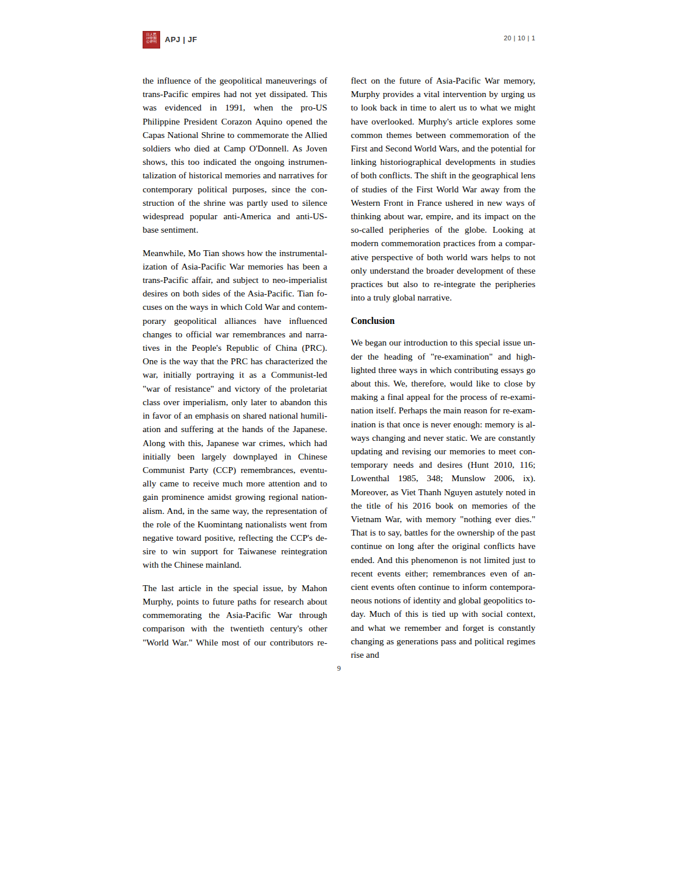日人民
19中期
公评刊
APJ | JF
20 | 10 | 1
the influence of the geopolitical maneuverings of trans-Pacific empires had not yet dissipated. This was evidenced in 1991, when the pro-US Philippine President Corazon Aquino opened the Capas National Shrine to commemorate the Allied soldiers who died at Camp O'Donnell. As Joven shows, this too indicated the ongoing instrumentalization of historical memories and narratives for contemporary political purposes, since the construction of the shrine was partly used to silence widespread popular anti-America and anti-US-base sentiment.
Meanwhile, Mo Tian shows how the instrumentalization of Asia-Pacific War memories has been a trans-Pacific affair, and subject to neo-imperialist desires on both sides of the Asia-Pacific. Tian focuses on the ways in which Cold War and contemporary geopolitical alliances have influenced changes to official war remembrances and narratives in the People's Republic of China (PRC). One is the way that the PRC has characterized the war, initially portraying it as a Communist-led "war of resistance" and victory of the proletariat class over imperialism, only later to abandon this in favor of an emphasis on shared national humiliation and suffering at the hands of the Japanese. Along with this, Japanese war crimes, which had initially been largely downplayed in Chinese Communist Party (CCP) remembrances, eventually came to receive much more attention and to gain prominence amidst growing regional nationalism. And, in the same way, the representation of the role of the Kuomintang nationalists went from negative toward positive, reflecting the CCP's desire to win support for Taiwanese reintegration with the Chinese mainland.
The last article in the special issue, by Mahon Murphy, points to future paths for research about commemorating the Asia-Pacific War through comparison with the twentieth century's other "World War." While most of our contributors reflect on the future of Asia-Pacific War memory, Murphy provides a vital intervention by urging us to look back in time to alert us to what we might have overlooked. Murphy's article explores some common themes between commemoration of the First and Second World Wars, and the potential for linking historiographical developments in studies of both conflicts. The shift in the geographical lens of studies of the First World War away from the Western Front in France ushered in new ways of thinking about war, empire, and its impact on the so-called peripheries of the globe. Looking at modern commemoration practices from a comparative perspective of both world wars helps to not only understand the broader development of these practices but also to re-integrate the peripheries into a truly global narrative.
Conclusion
We began our introduction to this special issue under the heading of "re-examination" and highlighted three ways in which contributing essays go about this. We, therefore, would like to close by making a final appeal for the process of re-examination itself. Perhaps the main reason for re-examination is that once is never enough: memory is always changing and never static. We are constantly updating and revising our memories to meet contemporary needs and desires (Hunt 2010, 116; Lowenthal 1985, 348; Munslow 2006, ix). Moreover, as Viet Thanh Nguyen astutely noted in the title of his 2016 book on memories of the Vietnam War, with memory "nothing ever dies." That is to say, battles for the ownership of the past continue on long after the original conflicts have ended. And this phenomenon is not limited just to recent events either; remembrances even of ancient events often continue to inform contemporaneous notions of identity and global geopolitics today. Much of this is tied up with social context, and what we remember and forget is constantly changing as generations pass and political regimes rise and
9